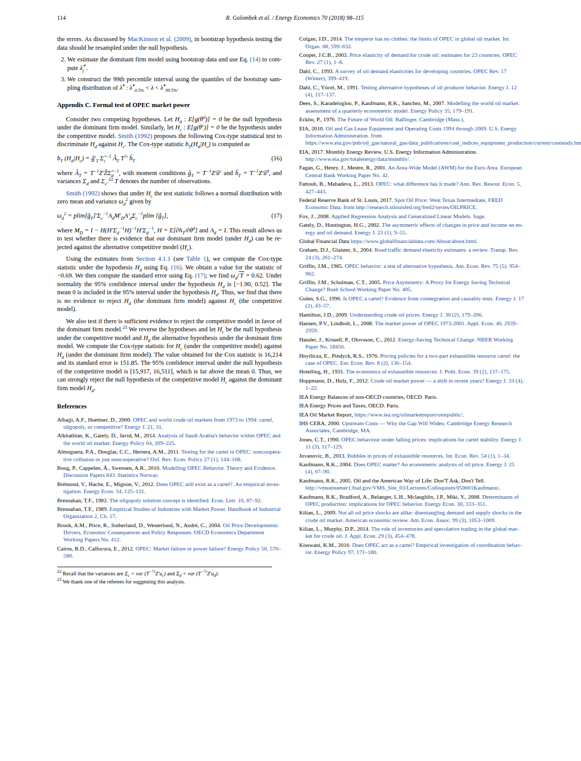114 R. Golombek et al. / Energy Economics 70 (2018) 98–115
the errors. As discussed by MacKinnon et al. (2009), in bootstrap hypothesis testing the data should be resampled under the null hypothesis.
We estimate the dominant firm model using bootstrap data and use Eq. (14) to compute λ̂j*.
We construct the 99th percentile interval using the quantiles of the bootstrap sampling distribution of λ̂* : λ̂*0.5% < λ < λ̂*99.5%.
Appendix C. Formal test of OPEC market power
Consider two competing hypotheses. Let Hd : E[g(θd)] = 0 be the null hypothesis under the dominant firm model. Similarly, let Hc : E[g(θc)] = 0 be the hypothesis under the competitive model. Smith (1992) proposes the following Cox-type statistical test to discriminate Hd against Hc. The Cox-type statistic bT(Hd|Hc) is computed as
bT (Hd|Hc) = ĝ′T Σ̂c−1 ÂT T½ ĥT
(16)
where ÂT = T−1Z′ẐΣ̂d−1, with moment conditions ĝT = T−1Z′ûc and ĥT = T−1Z′ûd, and variances Σd and Σc.22 T denotes the number of observations.
Smith (1992) shows that under Hc the test statistic follows a normal distribution with zero mean and variance ωd2 given by
ωd2 = plim[ĝT]′Σc−1AdM′DA′dΣc−1plim [ĝT],
(17)
where MD = I − H(H′Σd−1H)−1H′Σd−1, H = E[∂hT/∂θd] and Ad = I. This result allows us to test whether there is evidence that our dominant firm model (under Hd) can be rejected against the alternative competitive model (Hc).
Using the estimates from Section 4.1.1 (see Table 1), we compute the Cox-type statistic under the hypothesis Hd using Eq. (16). We obtain a value for the statistic of −0.69. We then compute the standard error using Eq. (17); we find ωd/T = 0.62. Under normality the 95% confidence interval under the hypothesis Hd is [−1.90, 0.52]. The mean 0 is included in the 95% interval under the hypothesis Hd. Thus, we find that there is no evidence to reject Hd (the dominant firm model) against Hc (the competitive model).
We also test if there is sufficient evidence to reject the competitive model in favor of the dominant firm model.23 We reverse the hypotheses and let Hc be the null hypothesis under the competitive model and Hd the alternative hypothesis under the dominant firm model. We compute the Cox-type statistic for Hc (under the competitive model) against Hd (under the dominant firm model). The value obtained for the Cox statistic is 16,214 and its standard error is 151.85. The 95% confidence interval under the null hypothesis of the competitive model is [15,917, 16,511], which is far above the mean 0. Thus, we can strongly reject the null hypothesis of the competitive model Hc against the dominant firm model Hd.
References
Alhajji, A.F., Huettner, D., 2000. OPEC and world crude oil markets from 1973 to 1994: cartel, oligopoly, or competitive? Energy J. 21, 31.
Alkhathlan, K., Gately, D., Javid, M., 2014. Analysis of Saudi Arabia's behavior within OPEC and the world oil market. Energy Policy 64, 209–225.
Almoguera, P.A., Douglas, C.C., Herrera, A.M., 2011. Testing for the cartel in OPEC: noncooperative collusion or just noncooperative? Oxf. Rev. Econ. Policy 27 (1), 144–168.
Boug, P., Cappelen, Å., Swensen, A.R., 2016. Modelling OPEC Behavior. Theory and Evidence. Discussion Papers 843. Statistics Norway.
Brémond, V., Hache, E., Mignon, V., 2012. Does OPEC still exist as a cartel?. An empirical investigation. Energy Econ. 34, 125–131.
Bresnahan, T.F., 1982. The oligopoly solution concept is identified. Econ. Lett. 10, 87–92.
Bresnahan, T.F., 1989. Empirical Studies of Industries with Market Power. Handbook of Industrial Organization 2, Ch. 17.
Brook, A.M., Price, R., Sutherland, D., Westerlund, N., André, C., 2004. Oil Price Developments: Drivers, Economic Consequences and Policy Responses. OECD Economics Department Working Papers No. 412.
Cairns, R.D., Calfucura, E., 2012. OPEC: Market failure or power failure? Energy Policy 50, 570–580.
Colgan, J.D., 2014. The emperor has no clothes: the limits of OPEC in global oil market. Int. Organ. 68, 599–632.
Cooper, J.C.B., 2003. Price elasticity of demand for crude oil: estimates for 23 countries. OPEC Rev. 27 (1), 1–8.
Dahl, C., 1993. A survey of oil demand elasticities for developing countries. OPEC Rev. 17 (Winter), 399–419.
Dahl, C., Yücel, M., 1991. Testing alternative hypotheses of oil producer behavior. Energy J. 12 (4), 117–137.
Dees, S., Karadeloglou, P., Kaufmann, R.K., Sanchez, M., 2007. Modelling the world oil market: assessment of a quarterly econometric model. Energy Policy 35, 179–191.
Eckbo, P., 1976. The Future of World Oil. Ballinger, Cambridge (Mass.).
EIA, 2010. Oil and Gas Lease Equipment and Operating Costs 1994 through 2009. U.S. Energy Information Administration. from https://www.eia.gov/pub/oil_gas/natural_gas/data_publications/cost_indices_equipment_production/current/coststudy.html.
EIA, 2017. Monthly Energy Review, U.S. Energy Information Administration. http://www.eia.gov/totalenergy/data/monthly/.
Fagan, G., Henry, J., Mestre, R., 2001. An Area-Wide Model (AWM) for the Euro Area. European Central Bank Working Paper No. 42.
Fattouh, B., Mahadeva, L., 2013. OPEC: what difference has it made? Ann. Rev. Resour. Econ. 5, 427–443.
Federal Reserve Bank of St. Louis, 2017. Spot Oil Price: West Texas Intermediate, FRED Economic Data. from http://research.stlouisfed.org/fred2/series/OILPRICE.
Fox, J., 2008. Applied Regression Analysis and Generalized Linear Models. Sage.
Gately, D., Huntington, H.G., 2002. The asymmetric effects of changes in price and income on energy and oil demand. Energy J. 23 (1), 9–55.
Global Financial Data https://www.globalfinancialdata.com/About/about.html.
Graham, D.J., Glaister, S., 2004. Road traffic demand elasticity estimates: a review. Transp. Rev. 24 (3), 261–274.
Griffin, J.M., 1985. OPEC behavior: a test of alternative hypothesis. Am. Econ. Rev. 75 (5), 954–962.
Griffin, J.M., Schulman, C.T., 2005. Price Asymmetry: A Proxy for Energy Saving Technical Change? Bush School Working Paper No. 405.
Gulen, S.G., 1996. Is OPEC a cartel? Evidence from cointegration and causality tests. Energy J. 17 (2), 43–57.
Hamilton, J.D., 2009. Understanding crude oil prices. Energy J. 30 (2), 179–206.
Hansen, P.V., Lindholt, L., 2008. The market power of OPEC 1973-2001. Appl. Econ. 40, 2939–2959.
Hassler, J., Krusell, P., Olovsson, C., 2012. Energy-Saving Technical Change. NBER Working Paper No. 18456.
Hnyilicza, E., Pindyck, R.S., 1976. Pricing policies for a two-part exhaustible resource cartel: the case of OPEC. Eur. Econ. Rev. 8 (2), 136–154.
Hotelling, H., 1931. The economics of exhaustible resources. J. Polit. Econ. 39 (2), 137–175.
Huppmann, D., Holz, F., 2012. Crude oil market power — a shift in recent years? Energy J. 33 (4), 1–22.
IEA Energy Balances of non-OECD countries, OECD. Paris.
IEA Energy Prices and Taxes, OECD. Paris.
IEA Oil Market Report, https://www.iea.org/oilmarketreport/omrpublic/.
IHS CERA, 2000. Upstream Costs — Why the Gap Will Widen. Cambridge Energy Research Associates, Cambridge, MA.
Jones, C.T., 1990. OPEC behaviour under falling prices: implications for cartel stability. Energy J. 11 (3), 117–129.
Jovanovic, B., 2013. Bubbles in prices of exhaustible resources. Int. Econ. Rev. 54 (1), 1–34.
Kaufmann, R.K., 2004. Does OPEC matter? An econometric analysis of oil price. Energy J. 25 (4), 67–90.
Kaufmann, R.K., 2005. Oil and the American Way of Life: Don'T Ask, Don't Tell. http://vmsstreamer1.fnal.gov/VMS_Site_03/Lectures/Colloquium/050601Kaufmann/.
Kaufmann, R.K., Bradford, A., Belanger, L.H., Mclaughlin, J.P., Miki, Y., 2008. Determinants of OPEC production: implications for OPEC behavior. Energy Econ. 30, 333–351.
Kilian, L., 2009. Not all oil price shocks are alike: disentangling demand and supply shocks in the crude oil market. American economic review. Am. Econ. Assoc. 99 (3), 1053–1069.
Kilian, L., Murphy, D.P., 2014. The role of inventories and speculative trading in the global market for crude oil. J. Appl. Econ. 29 (3), 454–478.
Kisswani, K.M., 2016. Does OPEC act as a cartel? Empirical investigation of coordination behavior. Energy Policy 97, 171–180.
22 Recall that the variances are Σc = var (T−½Z′uc) and Σd = var (T−½Z′ud).
23 We thank one of the referees for suggesting this analysis.